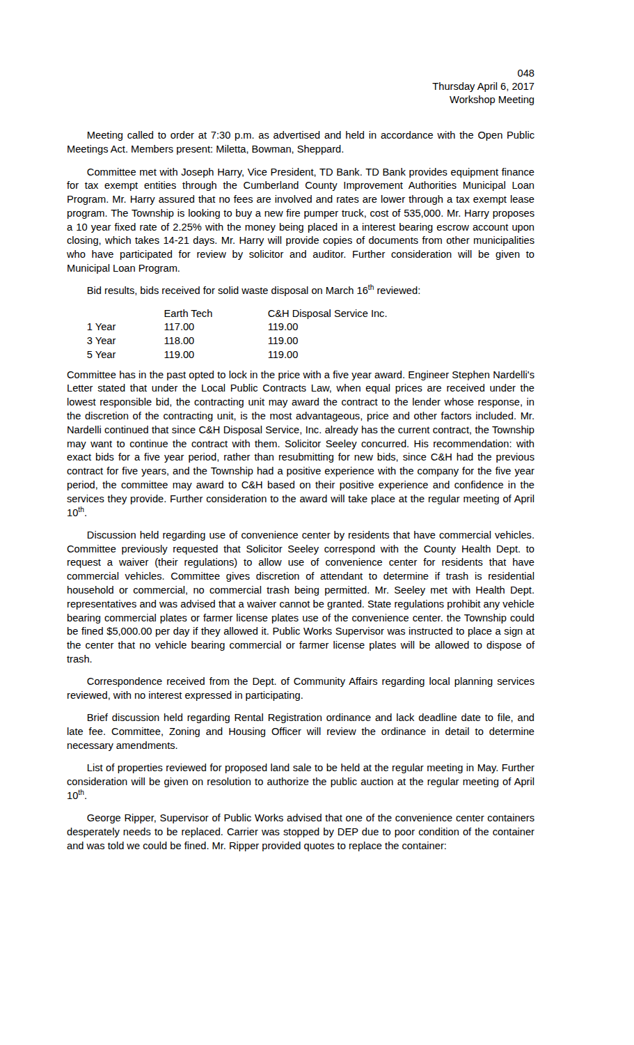048
Thursday April 6, 2017
Workshop Meeting
Meeting called to order at 7:30 p.m. as advertised and held in accordance with the Open Public Meetings Act. Members present: Miletta, Bowman, Sheppard.
Committee met with Joseph Harry, Vice President, TD Bank. TD Bank provides equipment finance for tax exempt entities through the Cumberland County Improvement Authorities Municipal Loan Program. Mr. Harry assured that no fees are involved and rates are lower through a tax exempt lease program. The Township is looking to buy a new fire pumper truck, cost of 535,000. Mr. Harry proposes a 10 year fixed rate of 2.25% with the money being placed in a interest bearing escrow account upon closing, which takes 14-21 days. Mr. Harry will provide copies of documents from other municipalities who have participated for review by solicitor and auditor. Further consideration will be given to Municipal Loan Program.
Bid results, bids received for solid waste disposal on March 16th reviewed:
| | Earth Tech | C&H Disposal Service Inc. |
| 1 Year | 117.00 | 119.00 |
| 3 Year | 118.00 | 119.00 |
| 5 Year | 119.00 | 119.00 |
Committee has in the past opted to lock in the price with a five year award. Engineer Stephen Nardelli's Letter stated that under the Local Public Contracts Law, when equal prices are received under the lowest responsible bid, the contracting unit may award the contract to the lender whose response, in the discretion of the contracting unit, is the most advantageous, price and other factors included. Mr. Nardelli continued that since C&H Disposal Service, Inc. already has the current contract, the Township may want to continue the contract with them. Solicitor Seeley concurred. His recommendation: with exact bids for a five year period, rather than resubmitting for new bids, since C&H had the previous contract for five years, and the Township had a positive experience with the company for the five year period, the committee may award to C&H based on their positive experience and confidence in the services they provide. Further consideration to the award will take place at the regular meeting of April 10th.
Discussion held regarding use of convenience center by residents that have commercial vehicles. Committee previously requested that Solicitor Seeley correspond with the County Health Dept. to request a waiver (their regulations) to allow use of convenience center for residents that have commercial vehicles. Committee gives discretion of attendant to determine if trash is residential household or commercial, no commercial trash being permitted. Mr. Seeley met with Health Dept. representatives and was advised that a waiver cannot be granted. State regulations prohibit any vehicle bearing commercial plates or farmer license plates use of the convenience center. the Township could be fined $5,000.00 per day if they allowed it. Public Works Supervisor was instructed to place a sign at the center that no vehicle bearing commercial or farmer license plates will be allowed to dispose of trash.
Correspondence received from the Dept. of Community Affairs regarding local planning services reviewed, with no interest expressed in participating.
Brief discussion held regarding Rental Registration ordinance and lack deadline date to file, and late fee. Committee, Zoning and Housing Officer will review the ordinance in detail to determine necessary amendments.
List of properties reviewed for proposed land sale to be held at the regular meeting in May. Further consideration will be given on resolution to authorize the public auction at the regular meeting of April 10th.
George Ripper, Supervisor of Public Works advised that one of the convenience center containers desperately needs to be replaced. Carrier was stopped by DEP due to poor condition of the container and was told we could be fined. Mr. Ripper provided quotes to replace the container: